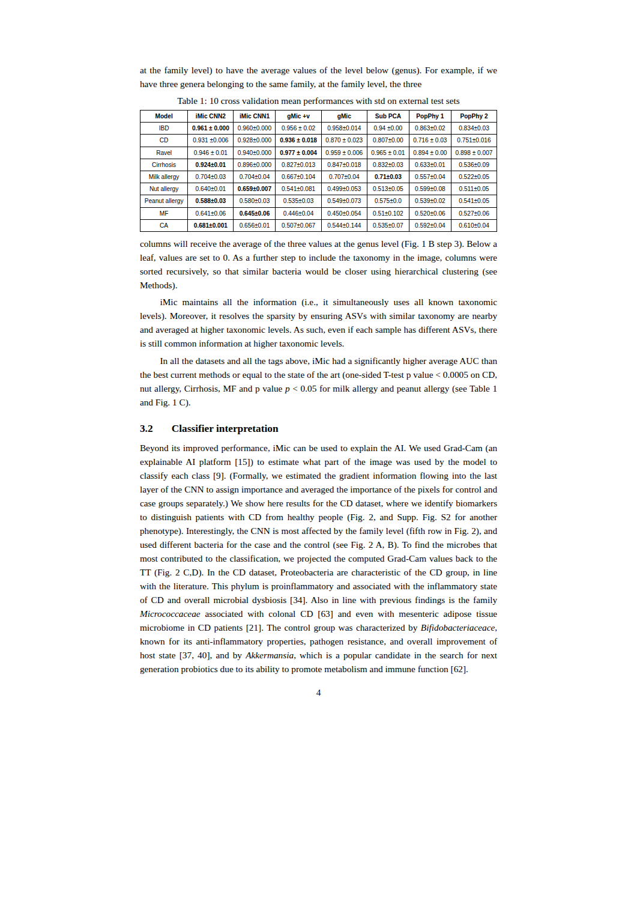at the family level) to have the average values of the level below (genus). For example, if we have three genera belonging to the same family, at the family level, the three
Table 1: 10 cross validation mean performances with std on external test sets
| Model | iMic CNN2 | iMic CNN1 | gMic +v | gMic | Sub PCA | PopPhy 1 | PopPhy 2 |
| --- | --- | --- | --- | --- | --- | --- | --- |
| IBD | 0.961 ± 0.000 | 0.960±0.000 | 0.956 ± 0.02 | 0.958±0.014 | 0.94 ±0.00 | 0.863±0.02 | 0.834±0.03 |
| CD | 0.931 ±0.006 | 0.928±0.000 | 0.936 ± 0.018 | 0.870 ± 0.023 | 0.807±0.00 | 0.716 ± 0.03 | 0.751±0.016 |
| Ravel | 0.946 ± 0.01 | 0.940±0.000 | 0.977 ± 0.004 | 0.959 ± 0.006 | 0.965 ± 0.01 | 0.894 ± 0.00 | 0.898 ± 0.007 |
| Cirrhosis | 0.924±0.01 | 0.896±0.000 | 0.827±0.013 | 0.847±0.018 | 0.832±0.03 | 0.633±0.01 | 0.536±0.09 |
| Milk allergy | 0.704±0.03 | 0.704±0.04 | 0.667±0.104 | 0.707±0.04 | 0.71±0.03 | 0.557±0.04 | 0.522±0.05 |
| Nut allergy | 0.640±0.01 | 0.659±0.007 | 0.541±0.081 | 0.499±0.053 | 0.513±0.05 | 0.599±0.08 | 0.511±0.05 |
| Peanut allergy | 0.588±0.03 | 0.580±0.03 | 0.535±0.03 | 0.549±0.073 | 0.575±0.0 | 0.539±0.02 | 0.541±0.05 |
| MF | 0.641±0.06 | 0.645±0.06 | 0.446±0.04 | 0.450±0.054 | 0.51±0.102 | 0.520±0.06 | 0.527±0.06 |
| CA | 0.681±0.001 | 0.656±0.01 | 0.507±0.067 | 0.544±0.144 | 0.535±0.07 | 0.592±0.04 | 0.610±0.04 |
columns will receive the average of the three values at the genus level (Fig. 1 B step 3). Below a leaf, values are set to 0. As a further step to include the taxonomy in the image, columns were sorted recursively, so that similar bacteria would be closer using hierarchical clustering (see Methods).
iMic maintains all the information (i.e., it simultaneously uses all known taxonomic levels). Moreover, it resolves the sparsity by ensuring ASVs with similar taxonomy are nearby and averaged at higher taxonomic levels. As such, even if each sample has different ASVs, there is still common information at higher taxonomic levels.
In all the datasets and all the tags above, iMic had a significantly higher average AUC than the best current methods or equal to the state of the art (one-sided T-test p value < 0.0005 on CD, nut allergy, Cirrhosis, MF and p value p < 0.05 for milk allergy and peanut allergy (see Table 1 and Fig. 1 C).
3.2 Classifier interpretation
Beyond its improved performance, iMic can be used to explain the AI. We used Grad-Cam (an explainable AI platform [15]) to estimate what part of the image was used by the model to classify each class [9]. (Formally, we estimated the gradient information flowing into the last layer of the CNN to assign importance and averaged the importance of the pixels for control and case groups separately.) We show here results for the CD dataset, where we identify biomarkers to distinguish patients with CD from healthy people (Fig. 2, and Supp. Fig. S2 for another phenotype). Interestingly, the CNN is most affected by the family level (fifth row in Fig. 2), and used different bacteria for the case and the control (see Fig. 2 A, B). To find the microbes that most contributed to the classification, we projected the computed Grad-Cam values back to the TT (Fig. 2 C,D). In the CD dataset, Proteobacteria are characteristic of the CD group, in line with the literature. This phylum is proinflammatory and associated with the inflammatory state of CD and overall microbial dysbiosis [34]. Also in line with previous findings is the family Micrococcaceae associated with colonal CD [63] and even with mesenteric adipose tissue microbiome in CD patients [21]. The control group was characterized by Bifidobacteriaceace, known for its anti-inflammatory properties, pathogen resistance, and overall improvement of host state [37, 40], and by Akkermansia, which is a popular candidate in the search for next generation probiotics due to its ability to promote metabolism and immune function [62].
4